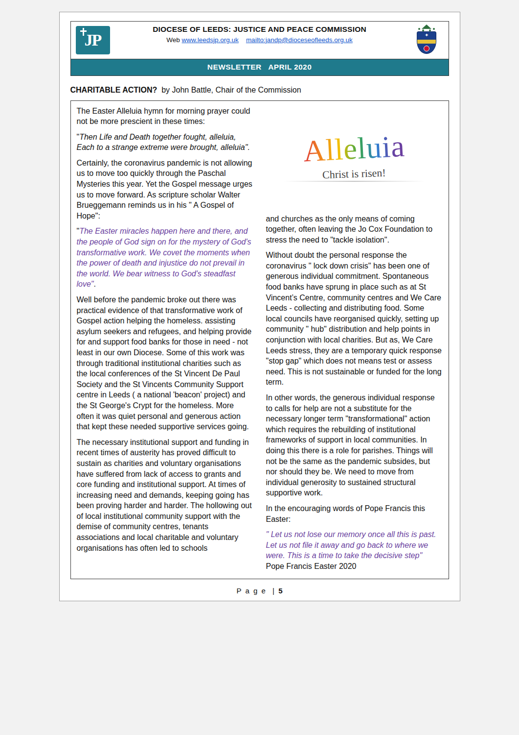JP
DIOCESE OF LEEDS: JUSTICE AND PEACE COMMISSION
Web www.leedsjp.org.uk mailto:jandp@dioceseofleeds.org.uk
✦
NEWSLETTER APRIL 2020
CHARITABLE ACTION? by John Battle, Chair of the Commission
The Easter Alleluia hymn for morning prayer could not be more prescient in these times:
"Then Life and Death together fought, alleluia, Each to a strange extreme were brought, alleluia".
Certainly, the coronavirus pandemic is not allowing us to move too quickly through the Paschal Mysteries this year. Yet the Gospel message urges us to move forward. As scripture scholar Walter Brueggemann reminds us in his " A Gospel of Hope":
"The Easter miracles happen here and there, and the people of God sign on for the mystery of God's transformative work. We covet the moments when the power of death and injustice do not prevail in the world. We bear witness to God's steadfast love".
Well before the pandemic broke out there was practical evidence of that transformative work of Gospel action helping the homeless. assisting asylum seekers and refugees, and helping provide for and support food banks for those in need - not least in our own Diocese. Some of this work was through traditional institutional charities such as the local conferences of the St Vincent De Paul Society and the St Vincents Community Support centre in Leeds ( a national 'beacon' project) and the St George's Crypt for the homeless. More often it was quiet personal and generous action that kept these needed supportive services going.
The necessary institutional support and funding in recent times of austerity has proved difficult to sustain as charities and voluntary organisations have suffered from lack of access to grants and core funding and institutional support. At times of increasing need and demands, keeping going has been proving harder and harder. The hollowing out of local institutional community support with the demise of community centres, tenants associations and local charitable and voluntary organisations has often led to schools
Alleluia
Christ is risen!
and churches as the only means of coming together, often leaving the Jo Cox Foundation to stress the need to "tackle isolation".
Without doubt the personal response the coronavirus " lock down crisis" has been one of generous individual commitment. Spontaneous food banks have sprung in place such as at St Vincent’s Centre, community centres and We Care Leeds - collecting and distributing food. Some local councils have reorganised quickly, setting up community " hub" distribution and help points in conjunction with local charities. But as, We Care Leeds stress, they are a temporary quick response "stop gap" which does not means test or assess need. This is not sustainable or funded for the long term.
In other words, the generous individual response to calls for help are not a substitute for the necessary longer term "transformational" action which requires the rebuilding of institutional frameworks of support in local communities. In doing this there is a role for parishes. Things will not be the same as the pandemic subsides, but nor should they be. We need to move from individual generosity to sustained structural supportive work.
In the encouraging words of Pope Francis this Easter:
" Let us not lose our memory once all this is past. Let us not file it away and go back to where we were. This is a time to take the decisive step"
Pope Francis Easter 2020
P a g e | 5